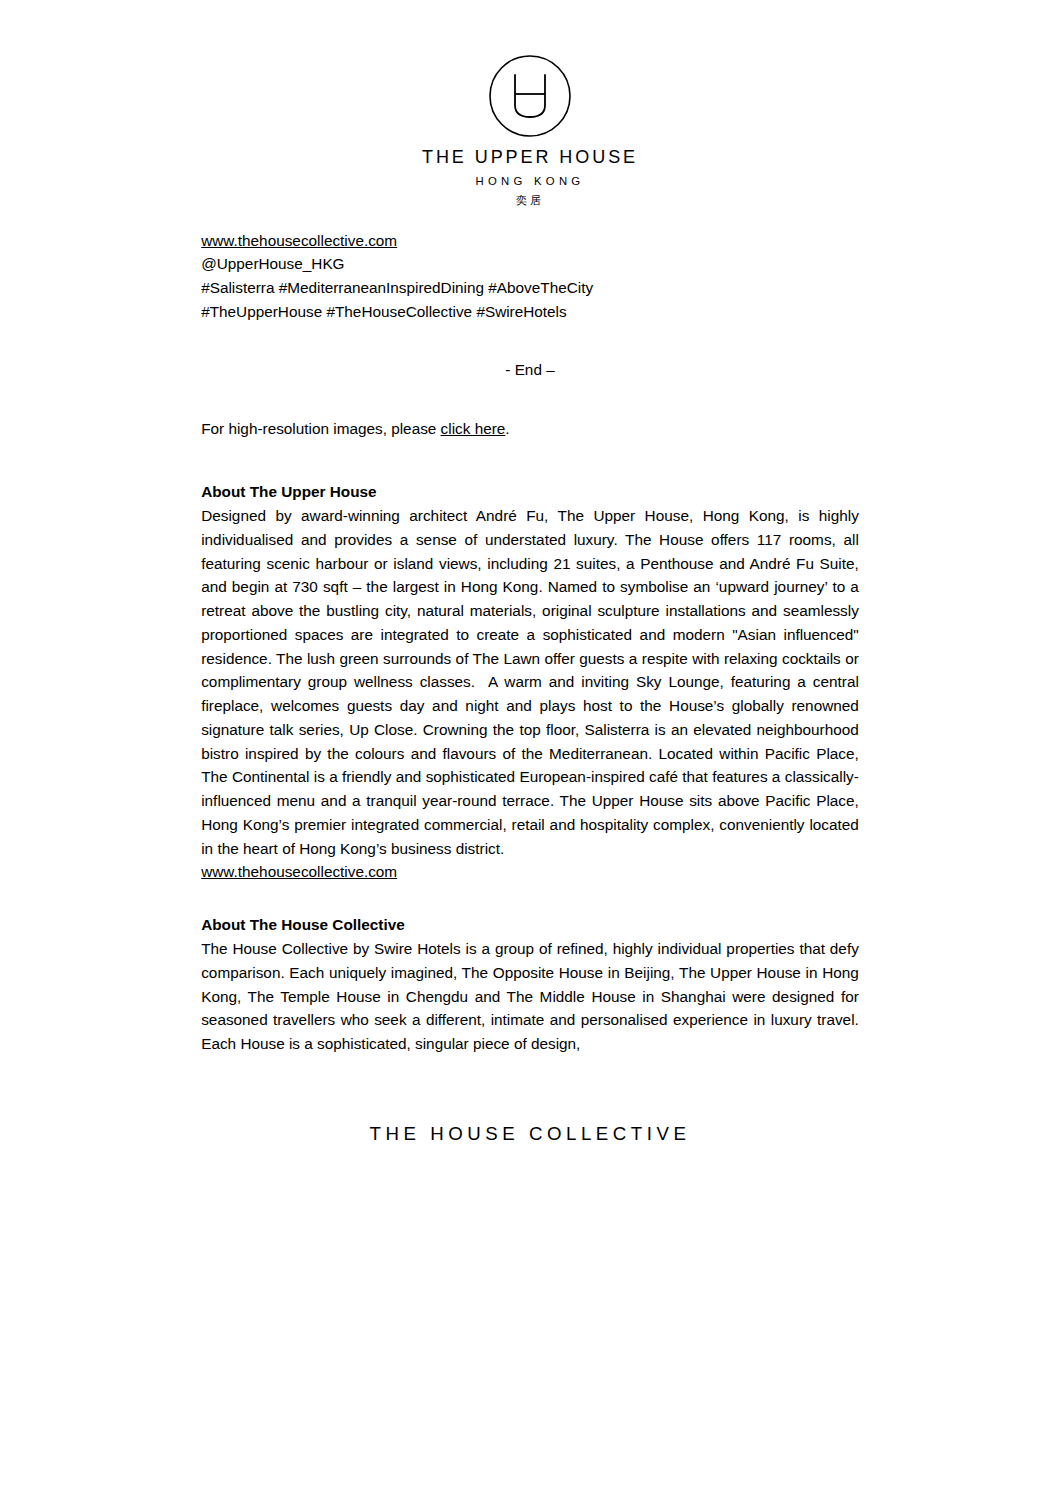THE UPPER HOUSE
HONG KONG
奕居
www.thehousecollective.com
@UpperHouse_HKG
#Salisterra #MediterraneanInspiredDining #AboveTheCity
#TheUpperHouse #TheHouseCollective #SwireHotels
- End –
For high-resolution images, please click here.
About The Upper House
Designed by award-winning architect André Fu, The Upper House, Hong Kong, is highly individualised and provides a sense of understated luxury. The House offers 117 rooms, all featuring scenic harbour or island views, including 21 suites, a Penthouse and André Fu Suite, and begin at 730 sqft – the largest in Hong Kong. Named to symbolise an ‘upward journey’ to a retreat above the bustling city, natural materials, original sculpture installations and seamlessly proportioned spaces are integrated to create a sophisticated and modern "Asian influenced" residence. The lush green surrounds of The Lawn offer guests a respite with relaxing cocktails or complimentary group wellness classes. A warm and inviting Sky Lounge, featuring a central fireplace, welcomes guests day and night and plays host to the House’s globally renowned signature talk series, Up Close. Crowning the top floor, Salisterra is an elevated neighbourhood bistro inspired by the colours and flavours of the Mediterranean. Located within Pacific Place, The Continental is a friendly and sophisticated European-inspired café that features a classically-influenced menu and a tranquil year-round terrace. The Upper House sits above Pacific Place, Hong Kong’s premier integrated commercial, retail and hospitality complex, conveniently located in the heart of Hong Kong’s business district.
www.thehousecollective.com
About The House Collective
The House Collective by Swire Hotels is a group of refined, highly individual properties that defy comparison. Each uniquely imagined, The Opposite House in Beijing, The Upper House in Hong Kong, The Temple House in Chengdu and The Middle House in Shanghai were designed for seasoned travellers who seek a different, intimate and personalised experience in luxury travel. Each House is a sophisticated, singular piece of design,
THE HOUSE COLLECTIVE